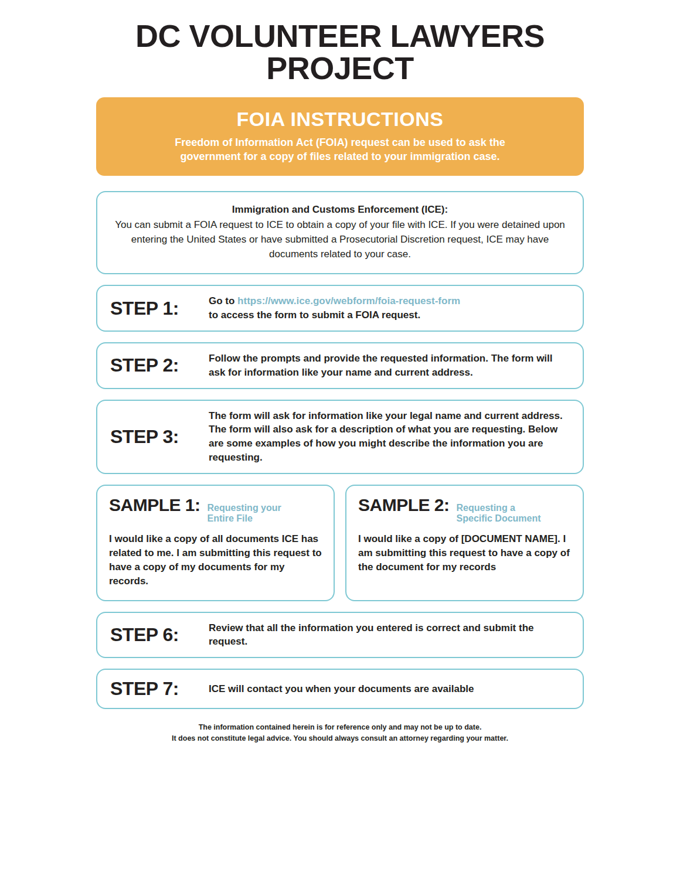DC Volunteer Lawyers Project
FOIA Instructions
Freedom of Information Act (FOIA) request can be used to ask the government for a copy of files related to your immigration case.
Immigration and Customs Enforcement (ICE): You can submit a FOIA request to ICE to obtain a copy of your file with ICE. If you were detained upon entering the United States or have submitted a Prosecutorial Discretion request, ICE may have documents related to your case.
Step 1:
Go to https://www.ice.gov/webform/foia-request-form
to access the form to submit a FOIA request.
Step 2:
Follow the prompts and provide the requested information. The form will ask for information like your name and current address.
Step 3:
The form will ask for information like your legal name and current address. The form will also ask for a description of what you are requesting. Below are some examples of how you might describe the information you are requesting.
Sample 1: Requesting your
Entire File
I would like a copy of all documents ICE has related to me. I am submitting this request to have a copy of my documents for my records.
Sample 2: Requesting a
Specific Document
I would like a copy of [DOCUMENT NAME]. I am submitting this request to have a copy of the document for my records
Step 6:
Review that all the information you entered is correct and submit the request.
Step 7:
ICE will contact you when your documents are available
The information contained herein is for reference only and may not be up to date.
It does not constitute legal advice. You should always consult an attorney regarding your matter.